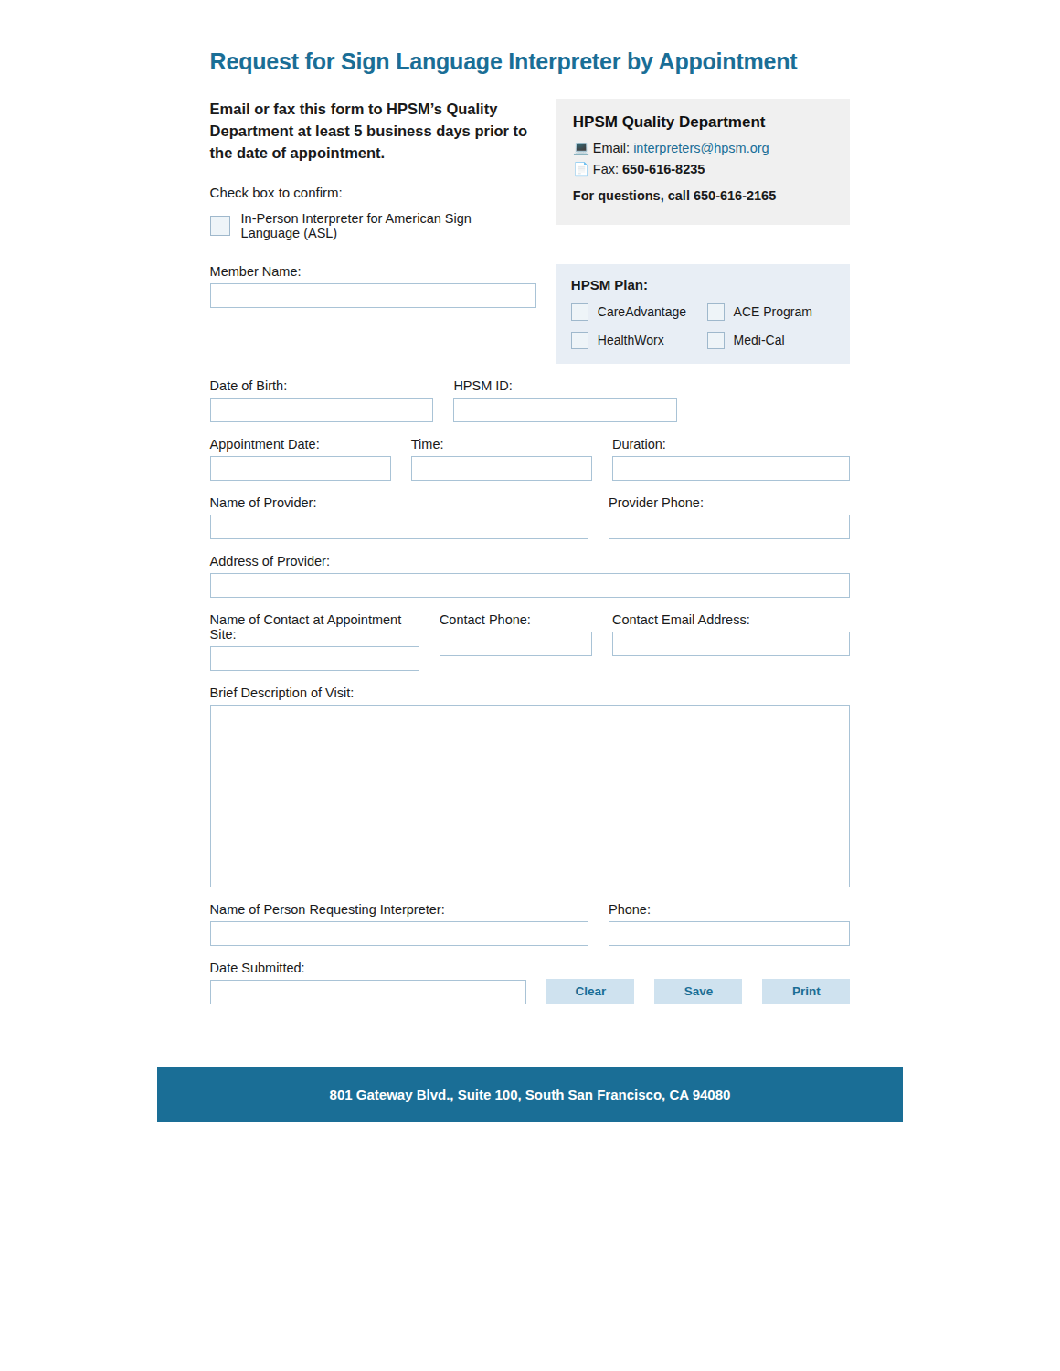Request for Sign Language Interpreter by Appointment
Email or fax this form to HPSM’s Quality Department at least 5 business days prior to the date of appointment.
Check box to confirm:
In-Person Interpreter for American Sign Language (ASL)
HPSM Quality Department
💻Email: interpreters@hpsm.org
📄Fax: 650-616-8235
For questions, call 650-616-2165
Member Name:
HPSM Plan:
CareAdvantage
ACE Program
HealthWorx
Medi-Cal
Date of Birth:
HPSM ID:
Appointment Date:
Time:
Duration:
Name of Provider:
Provider Phone:
Address of Provider:
Name of Contact at Appointment Site:
Contact Phone:
Contact Email Address:
Brief Description of Visit:
Name of Person Requesting Interpreter:
Phone:
Date Submitted:
Clear Save Print
801 Gateway Blvd., Suite 100, South San Francisco, CA 94080